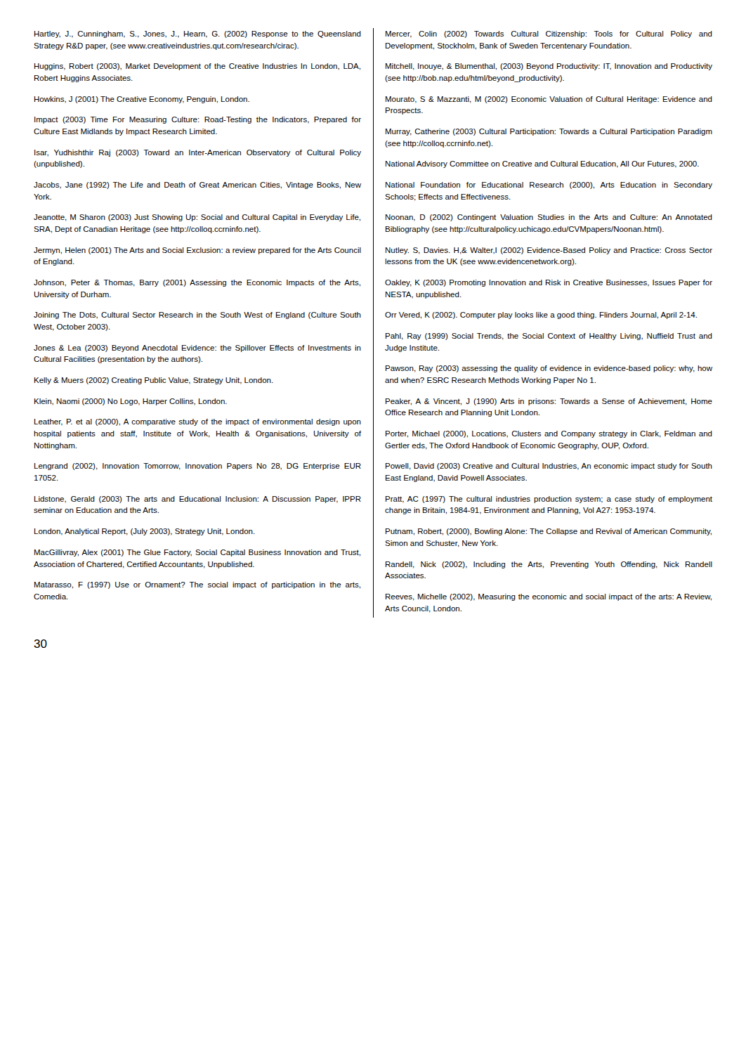Hartley, J., Cunningham, S., Jones, J., Hearn, G. (2002) Response to the Queensland Strategy R&D paper, (see www.creativeindustries.qut.com/research/cirac).
Huggins, Robert (2003), Market Development of the Creative Industries In London, LDA, Robert Huggins Associates.
Howkins, J (2001) The Creative Economy, Penguin, London.
Impact (2003) Time For Measuring Culture: Road-Testing the Indicators, Prepared for Culture East Midlands by Impact Research Limited.
Isar, Yudhishthir Raj (2003) Toward an Inter-American Observatory of Cultural Policy (unpublished).
Jacobs, Jane (1992) The Life and Death of Great American Cities, Vintage Books, New York.
Jeanotte, M Sharon (2003) Just Showing Up: Social and Cultural Capital in Everyday Life, SRA, Dept of Canadian Heritage (see http://colloq.ccrninfo.net).
Jermyn, Helen (2001) The Arts and Social Exclusion: a review prepared for the Arts Council of England.
Johnson, Peter & Thomas, Barry (2001) Assessing the Economic Impacts of the Arts, University of Durham.
Joining The Dots, Cultural Sector Research in the South West of England (Culture South West, October 2003).
Jones & Lea (2003) Beyond Anecdotal Evidence: the Spillover Effects of Investments in Cultural Facilities (presentation by the authors).
Kelly & Muers (2002) Creating Public Value, Strategy Unit, London.
Klein, Naomi (2000) No Logo, Harper Collins, London.
Leather, P. et al (2000), A comparative study of the impact of environmental design upon hospital patients and staff, Institute of Work, Health & Organisations, University of Nottingham.
Lengrand (2002), Innovation Tomorrow, Innovation Papers No 28, DG Enterprise EUR 17052.
Lidstone, Gerald (2003) The arts and Educational Inclusion: A Discussion Paper, IPPR seminar on Education and the Arts.
London, Analytical Report, (July 2003), Strategy Unit, London.
MacGillivray, Alex (2001) The Glue Factory, Social Capital Business Innovation and Trust, Association of Chartered, Certified Accountants, Unpublished.
Matarasso, F (1997) Use or Ornament? The social impact of participation in the arts, Comedia.
Mercer, Colin (2002) Towards Cultural Citizenship: Tools for Cultural Policy and Development, Stockholm, Bank of Sweden Tercentenary Foundation.
Mitchell, Inouye, & Blumenthal, (2003) Beyond Productivity: IT, Innovation and Productivity (see http://bob.nap.edu/html/beyond_productivity).
Mourato, S & Mazzanti, M (2002) Economic Valuation of Cultural Heritage: Evidence and Prospects.
Murray, Catherine (2003) Cultural Participation: Towards a Cultural Participation Paradigm (see http://colloq.ccrninfo.net).
National Advisory Committee on Creative and Cultural Education, All Our Futures, 2000.
National Foundation for Educational Research (2000), Arts Education in Secondary Schools; Effects and Effectiveness.
Noonan, D (2002) Contingent Valuation Studies in the Arts and Culture: An Annotated Bibliography (see http://culturalpolicy.uchicago.edu/CVMpapers/Noonan.html).
Nutley. S, Davies. H,& Walter,I (2002) Evidence-Based Policy and Practice: Cross Sector lessons from the UK (see www.evidencenetwork.org).
Oakley, K (2003) Promoting Innovation and Risk in Creative Businesses, Issues Paper for NESTA, unpublished.
Orr Vered, K (2002). Computer play looks like a good thing. Flinders Journal, April 2-14.
Pahl, Ray (1999) Social Trends, the Social Context of Healthy Living, Nuffield Trust and Judge Institute.
Pawson, Ray (2003) assessing the quality of evidence in evidence-based policy: why, how and when? ESRC Research Methods Working Paper No 1.
Peaker, A & Vincent, J (1990) Arts in prisons: Towards a Sense of Achievement, Home Office Research and Planning Unit London.
Porter, Michael (2000), Locations, Clusters and Company strategy in Clark, Feldman and Gertler eds, The Oxford Handbook of Economic Geography, OUP, Oxford.
Powell, David (2003) Creative and Cultural Industries, An economic impact study for South East England, David Powell Associates.
Pratt, AC (1997) The cultural industries production system; a case study of employment change in Britain, 1984-91, Environment and Planning, Vol A27: 1953-1974.
Putnam, Robert, (2000), Bowling Alone: The Collapse and Revival of American Community, Simon and Schuster, New York.
Randell, Nick (2002), Including the Arts, Preventing Youth Offending, Nick Randell Associates.
Reeves, Michelle (2002), Measuring the economic and social impact of the arts: A Review, Arts Council, London.
30